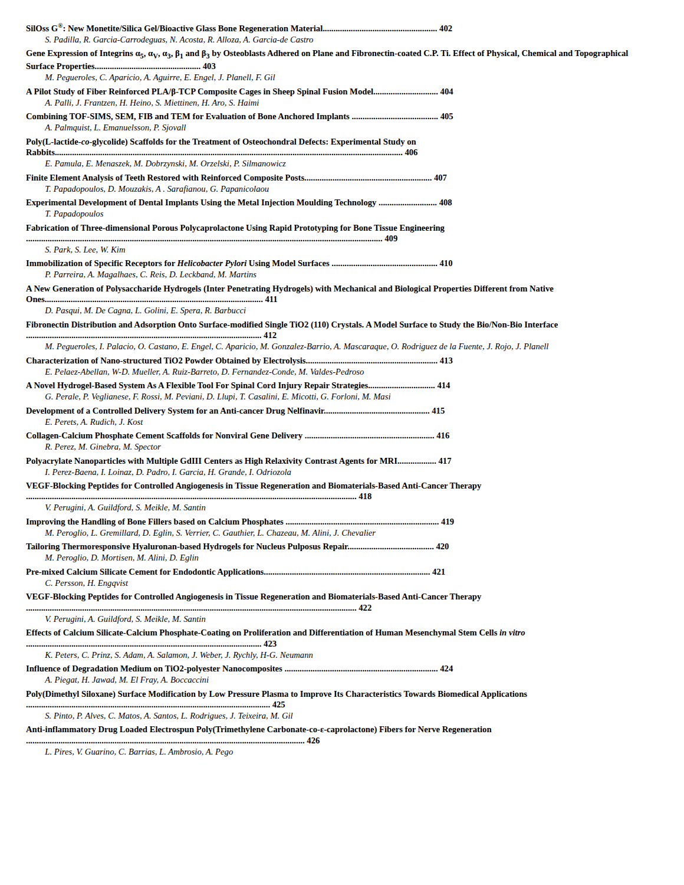SilOss G®: New Monetite/Silica Gel/Bioactive Glass Bone Regeneration Material..................................................... 402 S. Padilla, R. Garcia-Carrodeguas, N. Acosta, R. Alloza, A. Garcia-de Castro
Gene Expression of Integrins α5, αV, α3, β1 and β3 by Osteoblasts Adhered on Plane and Fibronectin-coated C.P. Ti. Effect of Physical, Chemical and Topographical Surface Properties................................................. 403 M. Pegueroles, C. Aparicio, A. Aguirre, E. Engel, J. Planell, F. Gil
A Pilot Study of Fiber Reinforced PLA/β-TCP Composite Cages in Sheep Spinal Fusion Model.............................. 404 A. Palli, J. Frantzen, H. Heino, S. Miettinen, H. Aro, S. Haimi
Combining TOF-SIMS, SEM, FIB and TEM for Evaluation of Bone Anchored Implants ........................................ 405 A. Palmquist, L. Emanuelsson, P. Sjovall
Poly(L-lactide-co-glycolide) Scaffolds for the Treatment of Osteochondral Defects: Experimental Study on Rabbits................................................................................................................................................................. 406 E. Pamula, E. Menaszek, M. Dobrzynski, M. Orzelski, P. Silmanowicz
Finite Element Analysis of Teeth Restored with Reinforced Composite Posts........................................................... 407 T. Papadopoulos, D. Mouzakis, A . Sarafianou, G. Papanicolaou
Experimental Development of Dental Implants Using the Metal Injection Moulding Technology ........................... 408 T. Papadopoulos
Fabrication of Three-dimensional Porous Polycaprolactone Using Rapid Prototyping for Bone Tissue Engineering ..................................................................................................................................................................... 409 S. Park, S. Lee, W. Kim
Immobilization of Specific Receptors for Helicobacter Pylori Using Model Surfaces ................................................. 410 P. Parreira, A. Magalhaes, C. Reis, D. Leckband, M. Martins
A New Generation of Polysaccharide Hydrogels (Inter Penetrating Hydrogels) with Mechanical and Biological Properties Different from Native Ones..................................................................................................... 411 D. Pasqui, M. De Cagna, L. Golini, E. Spera, R. Barbucci
Fibronectin Distribution and Adsorption Onto Surface-modified Single TiO2 (110) Crystals. A Model Surface to Study the Bio/Non-Bio Interface ............................................................................................................. 412 M. Pegueroles, I. Palacio, O. Castano, E. Engel, C. Aparicio, M. Gonzalez-Barrio, A. Mascaraque, O. Rodriguez de la Fuente, J. Rojo, J. Planell
Characterization of Nano-structured TiO2 Powder Obtained by Electrolysis............................................................. 413 E. Pelaez-Abellan, W-D. Mueller, A. Ruiz-Barreto, D. Fernandez-Conde, M. Valdes-Pedroso
A Novel Hydrogel-Based System As A Flexible Tool For Spinal Cord Injury Repair Strategies............................... 414 G. Perale, P. Veglianese, F. Rossi, M. Peviani, D. Llupi, T. Casalini, E. Micotti, G. Forloni, M. Masi
Development of a Controlled Delivery System for an Anti-cancer Drug Nelfinavir................................................. 415 E. Perets, A. Rudich, J. Kost
Collagen-Calcium Phosphate Cement Scaffolds for Nonviral Gene Delivery ............................................................ 416 R. Perez, M. Ginebra, M. Spector
Polyacrylate Nanoparticles with Multiple GdIII Centers as High Relaxivity Contrast Agents for MRI.................. 417 I. Perez-Baena, I. Loinaz, D. Padro, I. Garcia, H. Grande, I. Odriozola
VEGF-Blocking Peptides for Controlled Angiogenesis in Tissue Regeneration and Biomaterials-Based Anti-Cancer Therapy ......................................................................................................................................................... 418 V. Perugini, A. Guildford, S. Meikle, M. Santin
Improving the Handling of Bone Fillers based on Calcium Phosphates ....................................................................... 419 M. Peroglio, L. Gremillard, D. Eglin, S. Verrier, C. Gauthier, L. Chazeau, M. Alini, J. Chevalier
Tailoring Thermoresponsive Hyaluronan-based Hydrogels for Nucleus Pulposus Repair........................................ 420 M. Peroglio, D. Mortisen, M. Alini, D. Eglin
Pre-mixed Calcium Silicate Cement for Endodontic Applications............................................................................. 421 C. Persson, H. Engqvist
VEGF-Blocking Peptides for Controlled Angiogenesis in Tissue Regeneration and Biomaterials-Based Anti-Cancer Therapy ......................................................................................................................................................... 422 V. Perugini, A. Guildford, S. Meikle, M. Santin
Effects of Calcium Silicate-Calcium Phosphate-Coating on Proliferation and Differentiation of Human Mesenchymal Stem Cells in vitro ............................................................................................................. 423 K. Peters, C. Prinz, S. Adam, A. Salamon, J. Weber, J. Rychly, H-G. Neumann
Influence of Degradation Medium on TiO2-polyester Nanocomposites ....................................................................... 424 A. Piegat, H. Jawad, M. El Fray, A. Boccaccini
Poly(Dimethyl Siloxane) Surface Modification by Low Pressure Plasma to Improve Its Characteristics Towards Biomedical Applications ................................................................................................................. 425 S. Pinto, P. Alves, C. Matos, A. Santos, L. Rodrigues, J. Teixeira, M. Gil
Anti-inflammatory Drug Loaded Electrospun Poly(Trimethylene Carbonate-co-ε-caprolactone) Fibers for Nerve Regeneration ................................................................................................................................. 426 L. Pires, V. Guarino, C. Barrias, L. Ambrosio, A. Pego